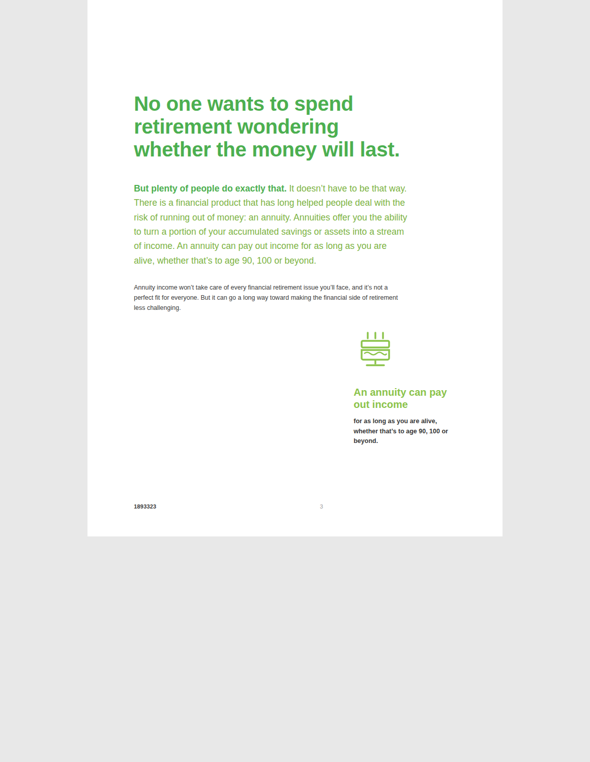No one wants to spend retirement wondering whether the money will last.
But plenty of people do exactly that. It doesn’t have to be that way. There is a financial product that has long helped people deal with the risk of running out of money: an annuity. Annuities offer you the ability to turn a portion of your accumulated savings or assets into a stream of income. An annuity can pay out income for as long as you are alive, whether that’s to age 90, 100 or beyond.
Annuity income won’t take care of every financial retirement issue you’ll face, and it’s not a perfect fit for everyone. But it can go a long way toward making the financial side of retirement less challenging.
An annuity can pay out income
for as long as you are alive, whether that’s to age 90, 100 or beyond.
1893323 3